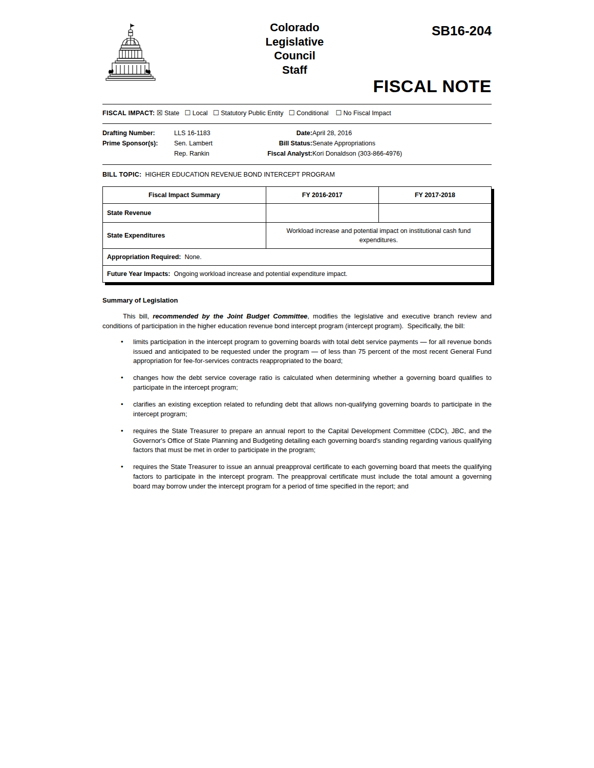Colorado
Legislative
Council
Staff
SB16-204
FISCAL NOTE
FISCAL IMPACT: ☒ State ☐ Local ☐ Statutory Public Entity ☐ Conditional ☐ No Fiscal Impact
| Drafting Number: | LLS 16-1183 | Date: | April 28, 2016 |
| Prime Sponsor(s): | Sen. Lambert | Bill Status: | Senate Appropriations |
| | Rep. Rankin | Fiscal Analyst: | Kori Donaldson (303-866-4976) |
BILL TOPIC: HIGHER EDUCATION REVENUE BOND INTERCEPT PROGRAM
| Fiscal Impact Summary | FY 2016-2017 | FY 2017-2018 |
| --- | --- | --- |
| State Revenue | | |
| State Expenditures | Workload increase and potential impact on institutional cash fund expenditures. |
| Appropriation Required: None. |
| Future Year Impacts: Ongoing workload increase and potential expenditure impact. |
Summary of Legislation
This bill, recommended by the Joint Budget Committee, modifies the legislative and executive branch review and conditions of participation in the higher education revenue bond intercept program (intercept program). Specifically, the bill:
limits participation in the intercept program to governing boards with total debt service payments — for all revenue bonds issued and anticipated to be requested under the program — of less than 75 percent of the most recent General Fund appropriation for fee-for-services contracts reappropriated to the board;
changes how the debt service coverage ratio is calculated when determining whether a governing board qualifies to participate in the intercept program;
clarifies an existing exception related to refunding debt that allows non-qualifying governing boards to participate in the intercept program;
requires the State Treasurer to prepare an annual report to the Capital Development Committee (CDC), JBC, and the Governor's Office of State Planning and Budgeting detailing each governing board's standing regarding various qualifying factors that must be met in order to participate in the program;
requires the State Treasurer to issue an annual preapproval certificate to each governing board that meets the qualifying factors to participate in the intercept program. The preapproval certificate must include the total amount a governing board may borrow under the intercept program for a period of time specified in the report; and